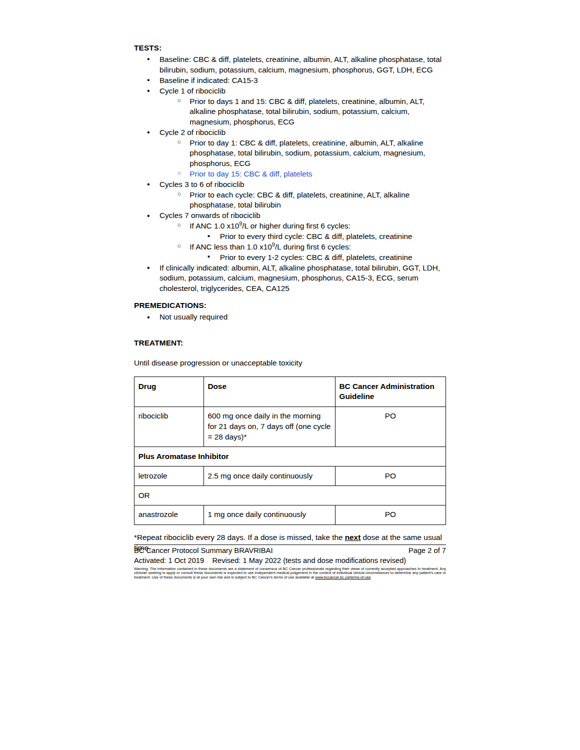TESTS:
Baseline: CBC & diff, platelets, creatinine, albumin, ALT, alkaline phosphatase, total bilirubin, sodium, potassium, calcium, magnesium, phosphorus, GGT, LDH, ECG
Baseline if indicated: CA15-3
Cycle 1 of ribociclib
Prior to days 1 and 15: CBC & diff, platelets, creatinine, albumin, ALT, alkaline phosphatase, total bilirubin, sodium, potassium, calcium, magnesium, phosphorus, ECG
Cycle 2 of ribociclib
Prior to day 1: CBC & diff, platelets, creatinine, albumin, ALT, alkaline phosphatase, total bilirubin, sodium, potassium, calcium, magnesium, phosphorus, ECG
Prior to day 15: CBC & diff, platelets
Cycles 3 to 6 of ribociclib
Prior to each cycle: CBC & diff, platelets, creatinine, ALT, alkaline phosphatase, total bilirubin
Cycles 7 onwards of ribociclib
If ANC 1.0 x109/L or higher during first 6 cycles:
Prior to every third cycle: CBC & diff, platelets, creatinine
If ANC less than 1.0 x109/L during first 6 cycles:
Prior to every 1-2 cycles: CBC & diff, platelets, creatinine
If clinically indicated: albumin, ALT, alkaline phosphatase, total bilirubin, GGT, LDH, sodium, potassium, calcium, magnesium, phosphorus, CA15-3, ECG, serum cholesterol, triglycerides, CEA, CA125
PREMEDICATIONS:
Not usually required
TREATMENT:
Until disease progression or unacceptable toxicity
| Drug | Dose | BC Cancer Administration Guideline |
| --- | --- | --- |
| ribociclib | 600 mg once daily in the morning for 21 days on, 7 days off (one cycle = 28 days)* | PO |
| Plus Aromatase Inhibitor |
| letrozole | 2.5 mg once daily continuously | PO |
| OR |
| anastrozole | 1 mg once daily continuously | PO |
*Repeat ribociclib every 28 days. If a dose is missed, take the next dose at the same usual time.
BC Cancer Protocol Summary BRAVRIBAI Page 2 of 7
Activated: 1 Oct 2019 Revised: 1 May 2022 (tests and dose modifications revised)
Warning: The information contained in these documents are a statement of consensus of BC Cancer professionals regarding their views of currently accepted approaches to treatment. Any clinician seeking to apply or consult these documents is expected to use independent medical judgement in the context of individual clinical circumstances to determine any patient's care or treatment. Use of these documents is at your own risk and is subject to BC Cancer's terms of use available at www.bccancer.bc.ca/terms-of-use